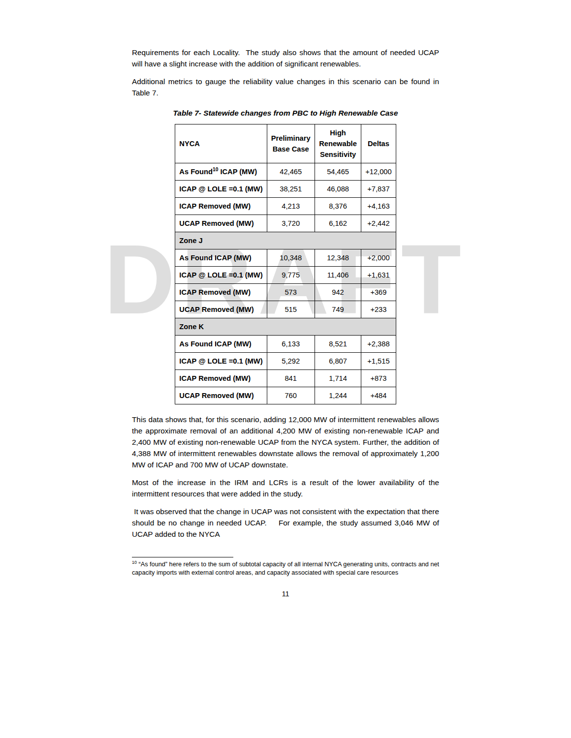DRAFT
Requirements for each Locality. The study also shows that the amount of needed UCAP will have a slight increase with the addition of significant renewables.
Additional metrics to gauge the reliability value changes in this scenario can be found in Table 7.
Table 7- Statewide changes from PBC to High Renewable Case
| NYCA | Preliminary Base Case | High Renewable Sensitivity | Deltas |
| --- | --- | --- | --- |
| As Found 10 ICAP (MW) | 42,465 | 54,465 | +12,000 |
| ICAP @ LOLE =0.1 (MW) | 38,251 | 46,088 | +7,837 |
| ICAP Removed (MW) | 4,213 | 8,376 | +4,163 |
| UCAP Removed (MW) | 3,720 | 6,162 | +2,442 |
| Zone J |
| As Found ICAP (MW) | 10,348 | 12,348 | +2,000 |
| ICAP @ LOLE =0.1 (MW) | 9,775 | 11,406 | +1,631 |
| ICAP Removed (MW) | 573 | 942 | +369 |
| UCAP Removed (MW) | 515 | 749 | +233 |
| Zone K |
| As Found ICAP (MW) | 6,133 | 8,521 | +2,388 |
| ICAP @ LOLE =0.1 (MW) | 5,292 | 6,807 | +1,515 |
| ICAP Removed (MW) | 841 | 1,714 | +873 |
| UCAP Removed (MW) | 760 | 1,244 | +484 |
This data shows that, for this scenario, adding 12,000 MW of intermittent renewables allows the approximate removal of an additional 4,200 MW of existing non-renewable ICAP and 2,400 MW of existing non-renewable UCAP from the NYCA system. Further, the addition of 4,388 MW of intermittent renewables downstate allows the removal of approximately 1,200 MW of ICAP and 700 MW of UCAP downstate.
Most of the increase in the IRM and LCRs is a result of the lower availability of the intermittent resources that were added in the study.
It was observed that the change in UCAP was not consistent with the expectation that there should be no change in needed UCAP. For example, the study assumed 3,046 MW of UCAP added to the NYCA
10 “As found” here refers to the sum of subtotal capacity of all internal NYCA generating units, contracts and net capacity imports with external control areas, and capacity associated with special care resources
11